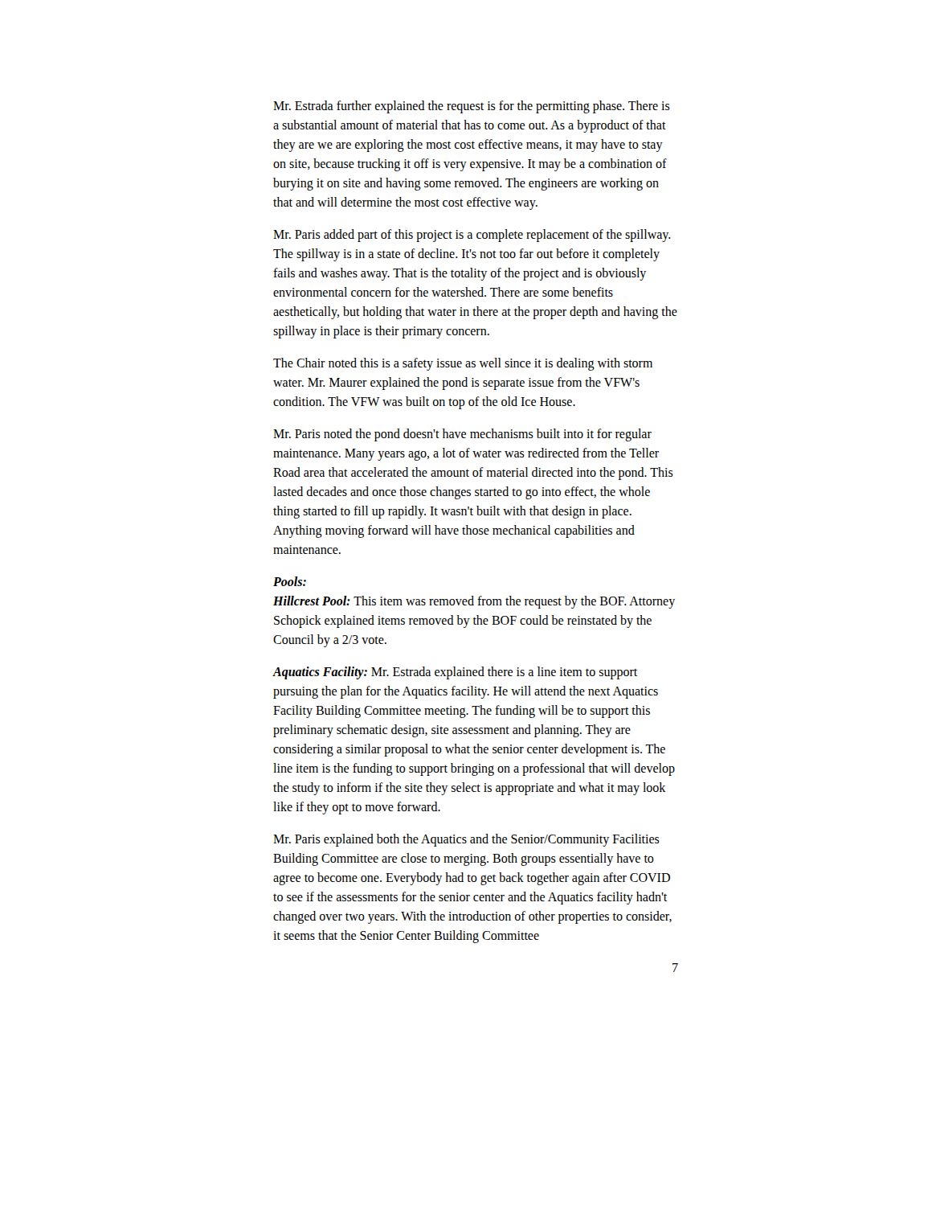Mr. Estrada further explained the request is for the permitting phase. There is a substantial amount of material that has to come out. As a byproduct of that they are we are exploring the most cost effective means, it may have to stay on site, because trucking it off is very expensive. It may be a combination of burying it on site and having some removed. The engineers are working on that and will determine the most cost effective way.
Mr. Paris added part of this project is a complete replacement of the spillway. The spillway is in a state of decline. It's not too far out before it completely fails and washes away. That is the totality of the project and is obviously environmental concern for the watershed. There are some benefits aesthetically, but holding that water in there at the proper depth and having the spillway in place is their primary concern.
The Chair noted this is a safety issue as well since it is dealing with storm water. Mr. Maurer explained the pond is separate issue from the VFW's condition. The VFW was built on top of the old Ice House.
Mr. Paris noted the pond doesn't have mechanisms built into it for regular maintenance. Many years ago, a lot of water was redirected from the Teller Road area that accelerated the amount of material directed into the pond. This lasted decades and once those changes started to go into effect, the whole thing started to fill up rapidly. It wasn't built with that design in place. Anything moving forward will have those mechanical capabilities and maintenance.
Pools:
Hillcrest Pool: This item was removed from the request by the BOF. Attorney Schopick explained items removed by the BOF could be reinstated by the Council by a 2/3 vote.
Aquatics Facility: Mr. Estrada explained there is a line item to support pursuing the plan for the Aquatics facility. He will attend the next Aquatics Facility Building Committee meeting. The funding will be to support this preliminary schematic design, site assessment and planning. They are considering a similar proposal to what the senior center development is. The line item is the funding to support bringing on a professional that will develop the study to inform if the site they select is appropriate and what it may look like if they opt to move forward.
Mr. Paris explained both the Aquatics and the Senior/Community Facilities Building Committee are close to merging. Both groups essentially have to agree to become one. Everybody had to get back together again after COVID to see if the assessments for the senior center and the Aquatics facility hadn't changed over two years. With the introduction of other properties to consider, it seems that the Senior Center Building Committee
7